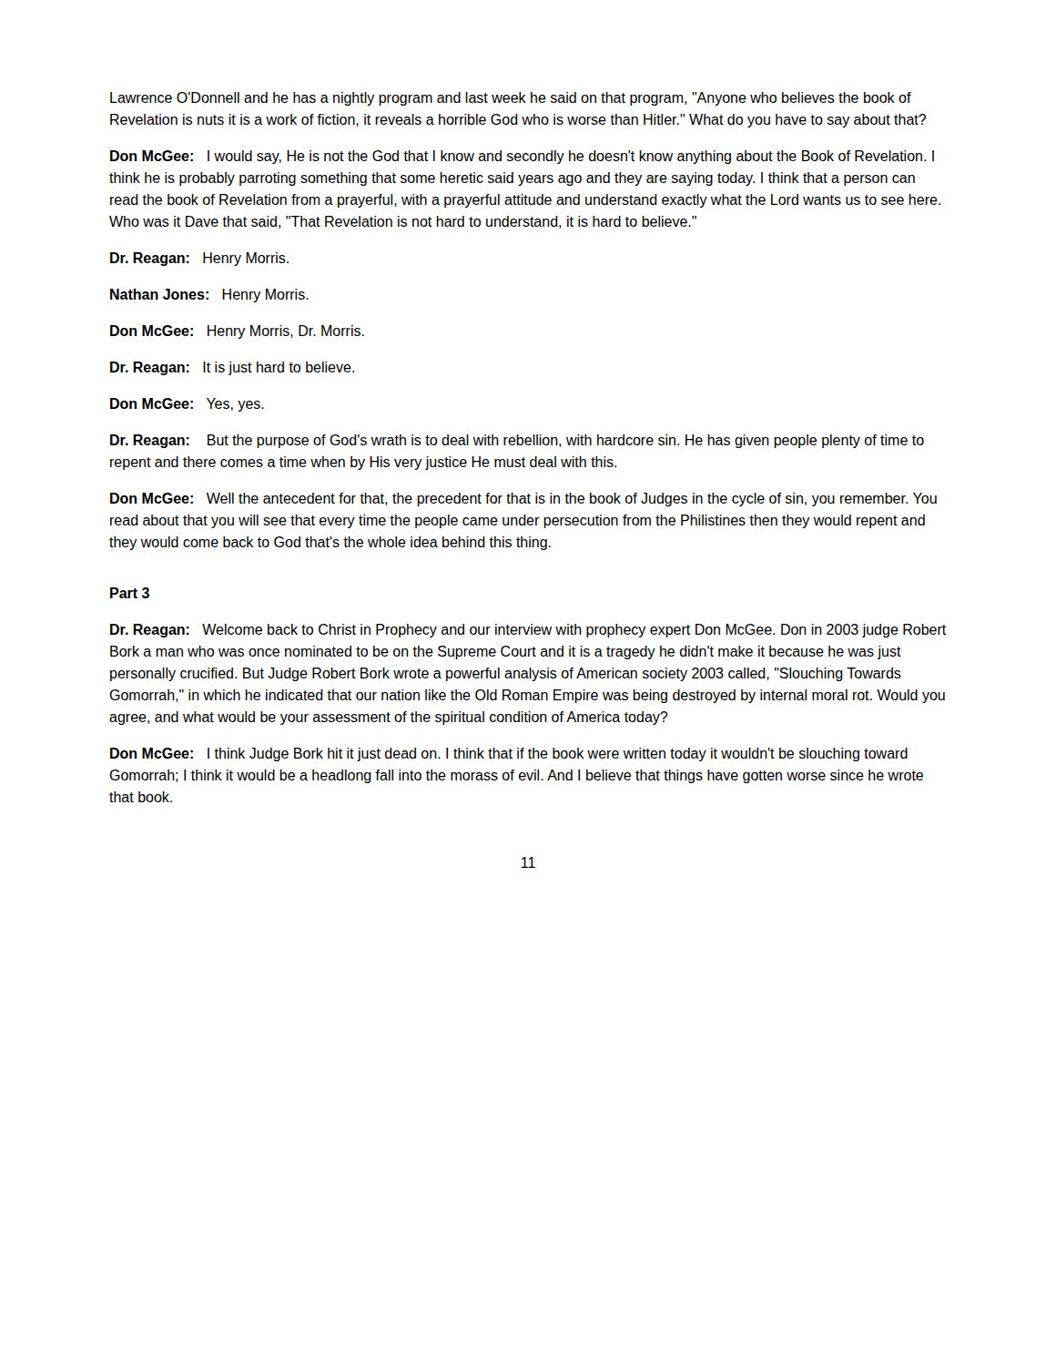Lawrence O'Donnell and he has a nightly program and last week he said on that program, "Anyone who believes the book of Revelation is nuts it is a work of fiction, it reveals a horrible God who is worse than Hitler." What do you have to say about that?
Don McGee: I would say, He is not the God that I know and secondly he doesn't know anything about the Book of Revelation. I think he is probably parroting something that some heretic said years ago and they are saying today. I think that a person can read the book of Revelation from a prayerful, with a prayerful attitude and understand exactly what the Lord wants us to see here. Who was it Dave that said, "That Revelation is not hard to understand, it is hard to believe."
Dr. Reagan: Henry Morris.
Nathan Jones: Henry Morris.
Don McGee: Henry Morris, Dr. Morris.
Dr. Reagan: It is just hard to believe.
Don McGee: Yes, yes.
Dr. Reagan: But the purpose of God's wrath is to deal with rebellion, with hardcore sin. He has given people plenty of time to repent and there comes a time when by His very justice He must deal with this.
Don McGee: Well the antecedent for that, the precedent for that is in the book of Judges in the cycle of sin, you remember. You read about that you will see that every time the people came under persecution from the Philistines then they would repent and they would come back to God that's the whole idea behind this thing.
Part 3
Dr. Reagan: Welcome back to Christ in Prophecy and our interview with prophecy expert Don McGee. Don in 2003 judge Robert Bork a man who was once nominated to be on the Supreme Court and it is a tragedy he didn't make it because he was just personally crucified. But Judge Robert Bork wrote a powerful analysis of American society 2003 called, "Slouching Towards Gomorrah," in which he indicated that our nation like the Old Roman Empire was being destroyed by internal moral rot. Would you agree, and what would be your assessment of the spiritual condition of America today?
Don McGee: I think Judge Bork hit it just dead on. I think that if the book were written today it wouldn't be slouching toward Gomorrah; I think it would be a headlong fall into the morass of evil. And I believe that things have gotten worse since he wrote that book.
11